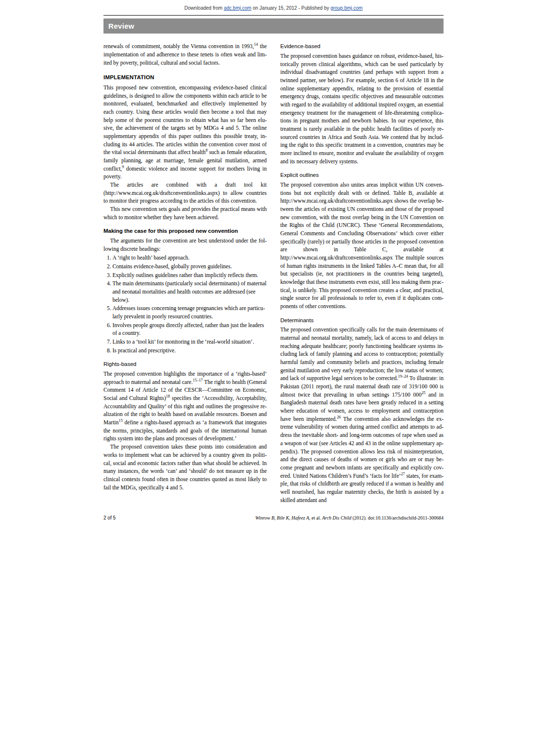Downloaded from adc.bmj.com on January 15, 2012 - Published by group.bmj.com
Review
renewals of commitment, notably the Vienna convention in 1993,14 the implementation of and adherence to these tenets is often weak and limited by poverty, political, cultural and social factors.
Implementation
This proposed new convention, encompassing evidence-based clinical guidelines, is designed to allow the components within each article to be monitored, evaluated, benchmarked and effectively implemented by each country. Using these articles would then become a tool that may help some of the poorest countries to obtain what has so far been elusive, the achievement of the targets set by MDGs 4 and 5. The online supplementary appendix of this paper outlines this possible treaty, including its 44 articles. The articles within the convention cover most of the vital social determinants that affect health8 such as female education, family planning, age at marriage, female genital mutilation, armed conflict,9 domestic violence and income support for mothers living in poverty.
The articles are combined with a draft tool kit (http://www.mcai.org.uk/draftconventionlinks.aspx) to allow countries to monitor their progress according to the articles of this convention.
This new convention sets goals and provides the practical means with which to monitor whether they have been achieved.
Making the case for this proposed new convention
The arguments for the convention are best understood under the following discrete headings:
A ‘right to health’ based approach.
Contains evidence-based, globally proven guidelines.
Explicitly outlines guidelines rather than implicitly reflects them.
The main determinants (particularly social determinants) of maternal and neonatal mortalities and health outcomes are addressed (see below).
Addresses issues concerning teenage pregnancies which are particularly prevalent in poorly resourced countries.
Involves people groups directly affected, rather than just the leaders of a country.
Links to a ‘tool kit’ for monitoring in the ‘real-world situation’.
Is practical and prescriptive.
Rights-based
The proposed convention highlights the importance of a ‘rights-based’ approach to maternal and neonatal care.15–17 The right to health (General Comment 14 of Article 12 of the CESCR—Committee on Economic, Social and Cultural Rights)18 specifies the ‘Accessibility, Acceptability, Accountability and Quality’ of this right and outlines the progressive realization of the right to health based on available resources. Boesen and Martin15 define a rights-based approach as ‘a framework that integrates the norms, principles, standards and goals of the international human rights system into the plans and processes of development.’
The proposed convention takes these points into consideration and works to implement what can be achieved by a country given its political, social and economic factors rather than what should be achieved. In many instances, the words ‘can’ and ‘should’ do not measure up in the clinical contexts found often in those countries quoted as most likely to fail the MDGs, specifically 4 and 5.
Evidence-based
The proposed convention bases guidance on robust, evidence-based, historically proven clinical algorithms, which can be used particularly by individual disadvantaged countries (and perhaps with support from a twinned partner, see below). For example, section 6 of Article 18 in the online supplementary appendix, relating to the provision of essential emergency drugs, contains specific objectives and measurable outcomes with regard to the availability of additional inspired oxygen, an essential emergency treatment for the management of life-threatening complications in pregnant mothers and newborn babies. In our experience, this treatment is rarely available in the public health facilities of poorly resourced countries in Africa and South Asia. We contend that by including the right to this specific treatment in a convention, countries may be more inclined to ensure, monitor and evaluate the availability of oxygen and its necessary delivery systems.
Explicit outlines
The proposed convention also unites areas implicit within UN conventions but not explicitly dealt with or defined. Table B, available at http://www.mcai.org.uk/draftconventionlinks.aspx shows the overlap between the articles of existing UN conventions and those of the proposed new convention, with the most overlap being in the UN Convention on the Rights of the Child (UNCRC). These ‘General Recommendations, General Comments and Concluding Observations’ which cover either specifically (rarely) or partially those articles in the proposed convention are shown in Table C, available at http://www.mcai.org.uk/draftconventionlinks.aspx The multiple sources of human rights instruments in the linked Tables A–C mean that, for all but specialists (ie, not practitioners in the countries being targeted), knowledge that these instruments even exist, still less making them practical, is unlikely. This proposed convention creates a clear, and practical, single source for all professionals to refer to, even if it duplicates components of other conventions.
Determinants
The proposed convention specifically calls for the main determinants of maternal and neonatal mortality, namely, lack of access to and delays in reaching adequate healthcare; poorly functioning healthcare systems including lack of family planning and access to contraception; potentially harmful family and community beliefs and practices, including female genital mutilation and very early reproduction; the low status of women; and lack of supportive legal services to be corrected.19–24 To illustrate: in Pakistan (2011 report), the rural maternal death rate of 319/100 000 is almost twice that prevailing in urban settings 175/100 00025 and in Bangladesh maternal death rates have been greatly reduced in a setting where education of women, access to employment and contraception have been implemented.26 The convention also acknowledges the extreme vulnerability of women during armed conflict and attempts to address the inevitable short- and long-term outcomes of rape when used as a weapon of war (see Articles 42 and 43 in the online supplementary appendix). The proposed convention allows less risk of misinterpretation, and the direct causes of deaths of women or girls who are or may become pregnant and newborn infants are specifically and explicitly covered. United Nations Children’s Fund’s ‘facts for life’27 states, for example, that risks of childbirth are greatly reduced if a woman is healthy and well nourished, has regular maternity checks, the birth is assisted by a skilled attendant and
2 of 5
Winrow B, Bile K, Hafeez A, et al. Arch Dis Child (2012). doi:10.1136/archdischild-2011-300684